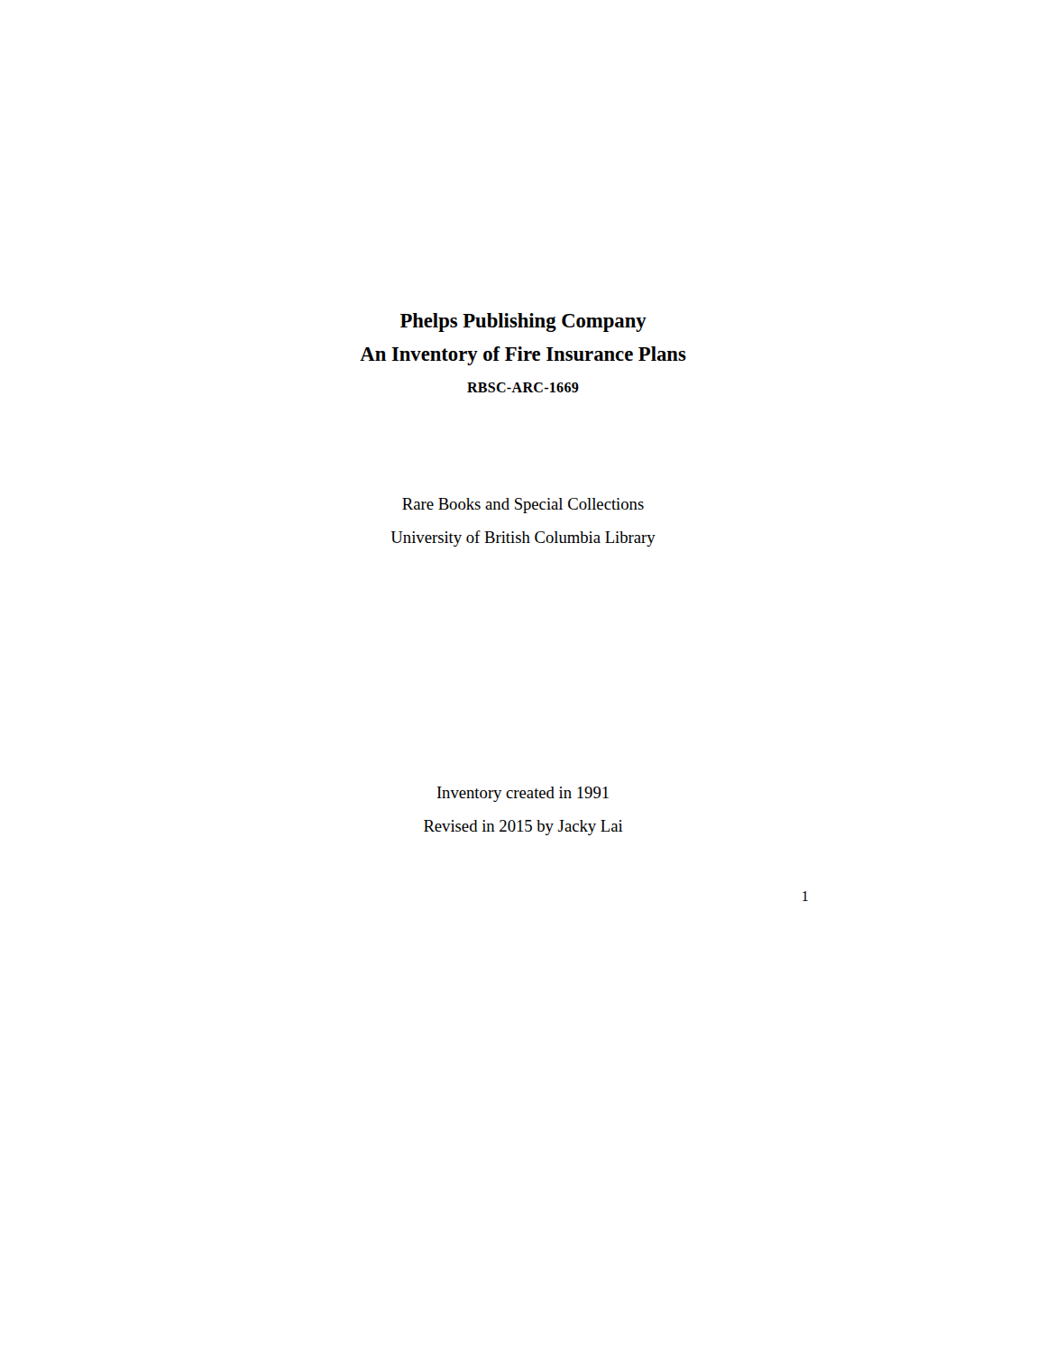Phelps Publishing Company
An Inventory of Fire Insurance Plans
RBSC-ARC-1669
Rare Books and Special Collections
University of British Columbia Library
Inventory created in 1991
Revised in 2015 by Jacky Lai
1